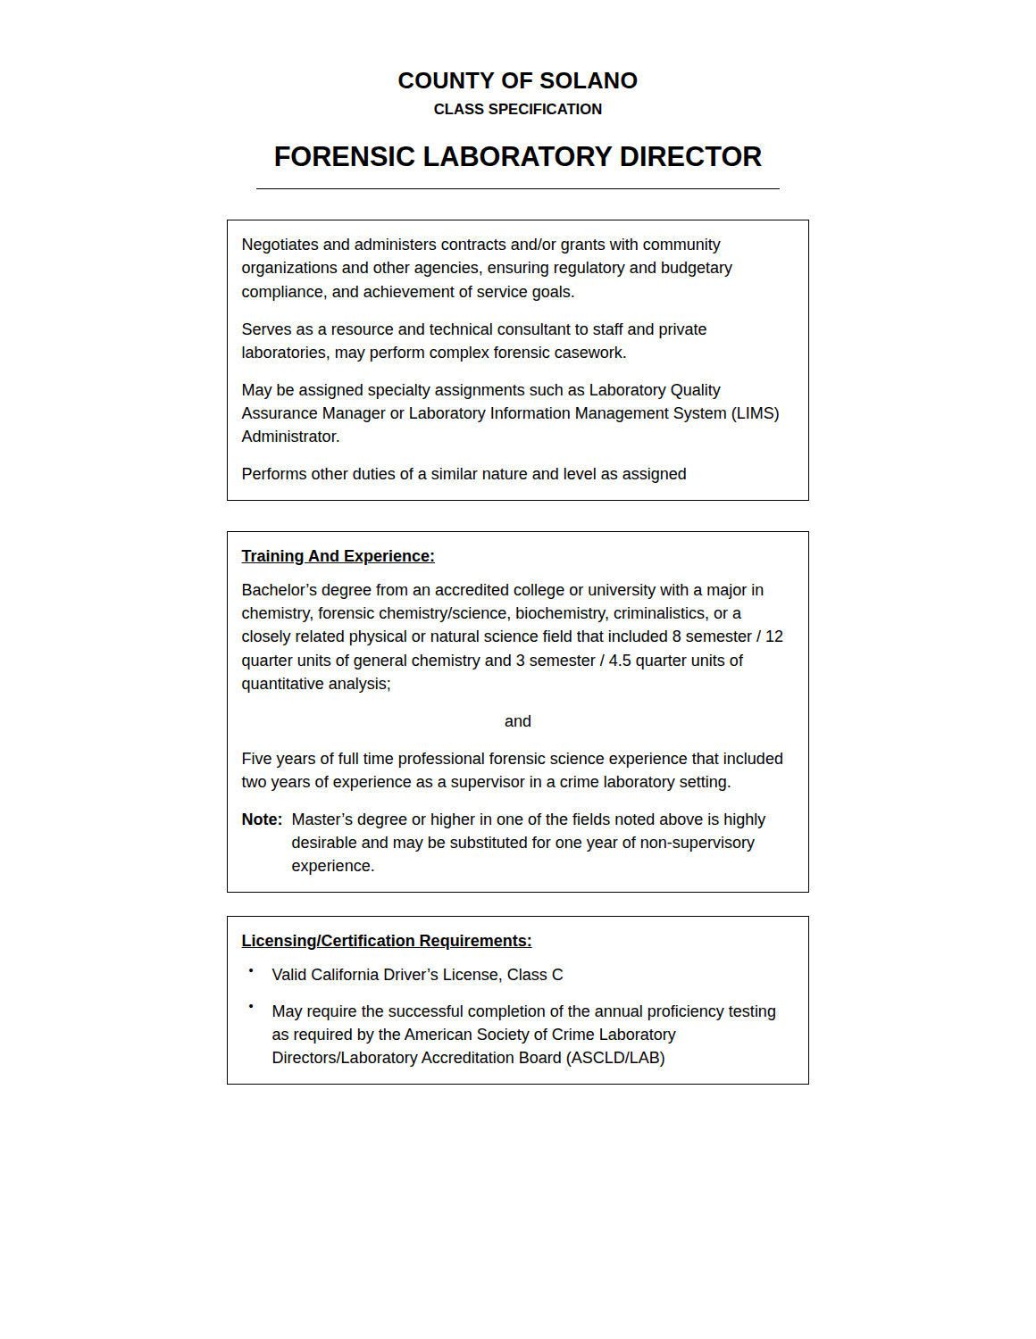COUNTY OF SOLANO
CLASS SPECIFICATION
FORENSIC LABORATORY DIRECTOR
Negotiates and administers contracts and/or grants with community organizations and other agencies, ensuring regulatory and budgetary compliance, and achievement of service goals.
Serves as a resource and technical consultant to staff and private laboratories, may perform complex forensic casework.
May be assigned specialty assignments such as Laboratory Quality Assurance Manager or Laboratory Information Management System (LIMS) Administrator.
Performs other duties of a similar nature and level as assigned
Training And Experience:
Bachelor’s degree from an accredited college or university with a major in chemistry, forensic chemistry/science, biochemistry, criminalistics, or a closely related physical or natural science field that included 8 semester / 12 quarter units of general chemistry and 3 semester / 4.5 quarter units of quantitative analysis;
and
Five years of full time professional forensic science experience that included two years of experience as a supervisor in a crime laboratory setting.
Note: Master’s degree or higher in one of the fields noted above is highly desirable and may be substituted for one year of non-supervisory experience.
Licensing/Certification Requirements:
Valid California Driver’s License, Class C
May require the successful completion of the annual proficiency testing as required by the American Society of Crime Laboratory Directors/Laboratory Accreditation Board (ASCLD/LAB)